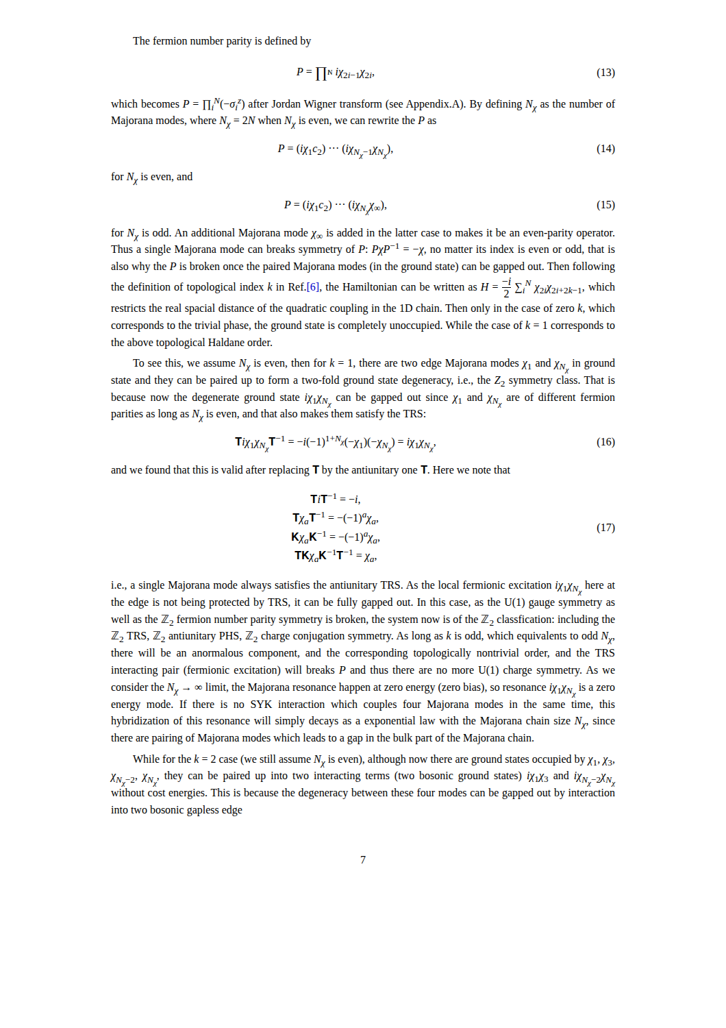The fermion number parity is defined by
P = ∏Ni iχ2i−1χ2i,
(13)
which becomes P = ∏iN(−σiz) after Jordan Wigner transform (see Appendix.A). By defining Nχ as the number of Majorana modes, where Nχ = 2N when Nχ is even, we can rewrite the P as
P = (iχ1c2) ··· (iχNχ−1χNχ),
(14)
for Nχ is even, and
P = (iχ1c2) ··· (iχNχχ∞),
(15)
for Nχ is odd. An additional Majorana mode χ∞ is added in the latter case to makes it be an even-parity operator. Thus a single Majorana mode can breaks symmetry of P: PχP−1 = −χ, no matter its index is even or odd, that is also why the P is broken once the paired Majorana modes (in the ground state) can be gapped out. Then following the definition of topological index k in Ref.[6], the Hamiltonian can be written as H = −i 2 ∑iN χ2iχ2i+2k−1, which restricts the real spacial distance of the quadratic coupling in the 1D chain. Then only in the case of zero k, which corresponds to the trivial phase, the ground state is completely unoccupied. While the case of k = 1 corresponds to the above topological Haldane order.
To see this, we assume Nχ is even, then for k = 1, there are two edge Majorana modes χ1 and χNχ in ground state and they can be paired up to form a two-fold ground state degeneracy, i.e., the Z2 symmetry class. That is because now the degenerate ground state iχ1χNχ can be gapped out since χ1 and χNχ are of different fermion parities as long as Nχ is even, and that also makes them satisfy the TRS:
𝐓iχ1χNχ𝐓−1 = −i(−1)1+Nχ(−χ1)(−χNχ) = iχ1χNχ,
(16)
and we found that this is valid after replacing 𝐓 by the antiunitary one 𝐓. Here we note that
𝐓i𝐓−1 = −i,
𝐓χa𝐓−1 = −(−1)aχa,
𝐊χa𝐊−1 = −(−1)aχa,
𝐓𝐊 χa𝐊−1𝐓−1 = χa,
(17)
i.e., a single Majorana mode always satisfies the antiunitary TRS. As the local fermionic excitation iχ1χNχ here at the edge is not being protected by TRS, it can be fully gapped out. In this case, as the U(1) gauge symmetry as well as the ℤ2 fermion number parity symmetry is broken, the system now is of the ℤ2 classfication: including the ℤ2 TRS, ℤ2 antiunitary PHS, ℤ2 charge conjugation symmetry. As long as k is odd, which equivalents to odd Nχ, there will be an anormalous component, and the corresponding topologically nontrivial order, and the TRS interacting pair (fermionic excitation) will breaks P and thus there are no more U(1) charge symmetry. As we consider the Nχ → ∞ limit, the Majorana resonance happen at zero energy (zero bias), so resonance iχ1χNχ is a zero energy mode. If there is no SYK interaction which couples four Majorana modes in the same time, this hybridization of this resonance will simply decays as a exponential law with the Majorana chain size Nχ, since there are pairing of Majorana modes which leads to a gap in the bulk part of the Majorana chain.
While for the k = 2 case (we still assume Nχ is even), although now there are ground states occupied by χ1, χ3, χNχ−2, χNχ, they can be paired up into two interacting terms (two bosonic ground states) iχ1χ3 and iχNχ−2χNχ without cost energies. This is because the degeneracy between these four modes can be gapped out by interaction into two bosonic gapless edge
7